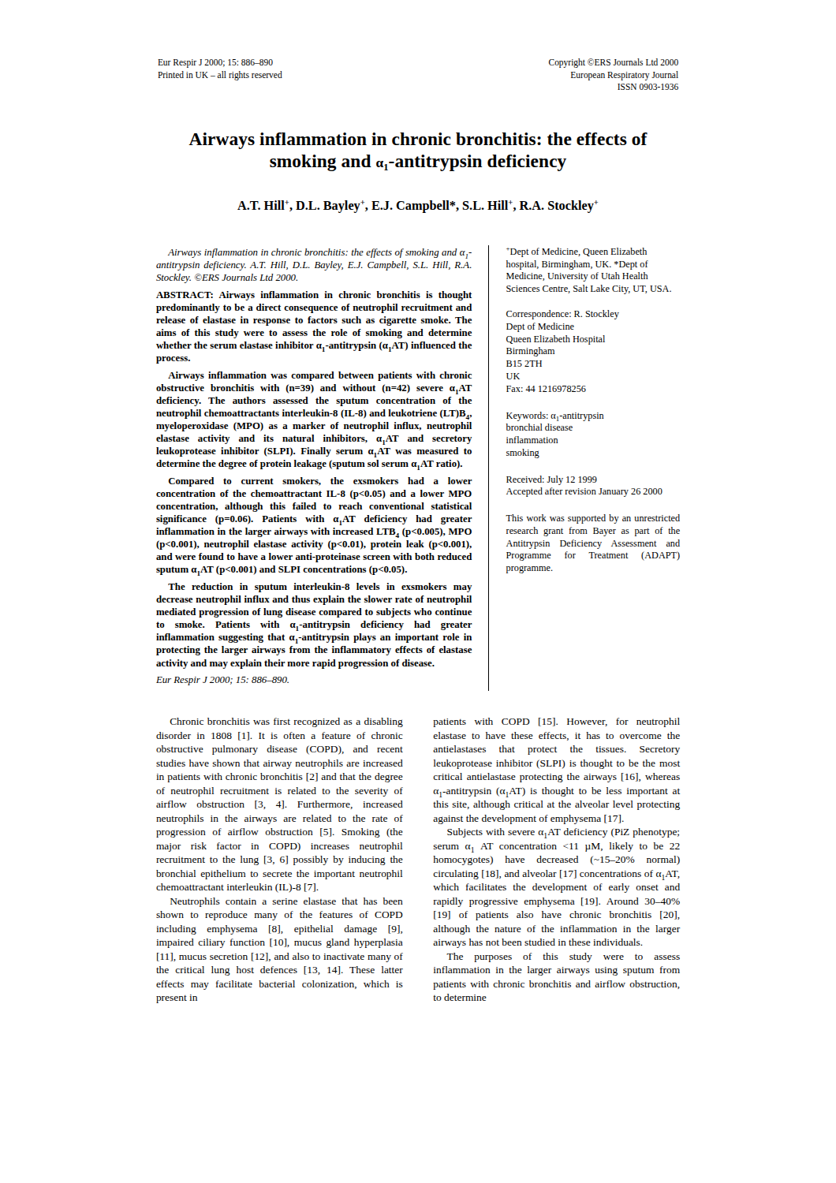| Eur Respir J 2000; 15: 886–890 Printed in UK – all rights reserved | Copyright © ERS Journals Ltd 2000 European Respiratory Journal ISSN 0903-1936 |
Airways inflammation in chronic bronchitis: the effects of
smoking and α1-antitrypsin deficiency
A.T. Hill+, D.L. Bayley+, E.J. Campbell*, S.L. Hill+, R.A. Stockley+
| Airways inflammation in chronic bronchitis: the effects of smoking and α 1 -antitrypsin deficiency. A.T. Hill, D.L. Bayley, E.J. Campbell, S.L. Hill, R.A. Stockley. © ERS Journals Ltd 2000. ABSTRACT: Airways inflammation in chronic bronchitis is thought predominantly to be a direct consequence of neutrophil recruitment and release of elastase in response to factors such as cigarette smoke. The aims of this study were to assess the role of smoking and determine whether the serum elastase inhibitor α 1 -antitrypsin (α 1 AT) influenced the process. Airways inflammation was compared between patients with chronic obstructive bronchitis with (n=39) and without (n=42) severe α 1 AT deficiency. The authors assessed the sputum concentration of the neutrophil chemoattractants interleukin-8 (IL-8) and leukotriene (LT)B 4 , myeloperoxidase (MPO) as a marker of neutrophil influx, neutrophil elastase activity and its natural inhibitors, α 1 AT and secretory leukoprotease inhibitor (SLPI). Finally serum α 1 AT was measured to determine the degree of protein leakage (sputum sol serum α 1 AT ratio). Compared to current smokers, the exsmokers had a lower concentration of the chemoattractant IL-8 (p<0.05) and a lower MPO concentration, although this failed to reach conventional statistical significance (p=0.06). Patients with α 1 AT deficiency had greater inflammation in the larger airways with increased LTB 4 (p<0.005), MPO (p<0.001), neutrophil elastase activity (p<0.01), protein leak (p<0.001), and were found to have a lower anti-proteinase screen with both reduced sputum α 1 AT (p<0.001) and SLPI concentrations (p<0.05). The reduction in sputum interleukin-8 levels in exsmokers may decrease neutrophil influx and thus explain the slower rate of neutrophil mediated progression of lung disease compared to subjects who continue to smoke. Patients with α 1 -antitrypsin deficiency had greater inflammation suggesting that α 1 -antitrypsin plays an important role in protecting the larger airways from the inflammatory effects of elastase activity and may explain their more rapid progression of disease. Eur Respir J 2000; 15: 886–890. | + Dept of Medicine, Queen Elizabeth hospital, Birmingham, UK. *Dept of Medicine, University of Utah Health Sciences Centre, Salt Lake City, UT, USA. Correspondence: R. Stockley Dept of Medicine Queen Elizabeth Hospital Birmingham B15 2TH UK Fax: 44 1216978256 Keywords: α 1 -antitrypsin bronchial disease inflammation smoking Received: July 12 1999 Accepted after revision January 26 2000 This work was supported by an unrestricted research grant from Bayer as part of the Antitrypsin Deficiency Assessment and Programme for Treatment (ADAPT) programme. |
| Chronic bronchitis was first recognized as a disabling disorder in 1808 [1]. It is often a feature of chronic obstructive pulmonary disease (COPD), and recent studies have shown that airway neutrophils are increased in patients with chronic bronchitis [2] and that the degree of neutrophil recruitment is related to the severity of airflow obstruction [3, 4]. Furthermore, increased neutrophils in the airways are related to the rate of progression of airflow obstruction [5]. Smoking (the major risk factor in COPD) increases neutrophil recruitment to the lung [3, 6] possibly by inducing the bronchial epithelium to secrete the important neutrophil chemoattractant interleukin (IL)-8 [7]. Neutrophils contain a serine elastase that has been shown to reproduce many of the features of COPD including emphysema [8], epithelial damage [9], impaired ciliary function [10], mucus gland hyperplasia [11], mucus secretion [12], and also to inactivate many of the critical lung host defences [13, 14]. These latter effects may facilitate bacterial colonization, which is present in | patients with COPD [15]. However, for neutrophil elastase to have these effects, it has to overcome the antielastases that protect the tissues. Secretory leukoprotease inhibitor (SLPI) is thought to be the most critical antielastase protecting the airways [16], whereas α 1 -antitrypsin (α 1 AT) is thought to be less important at this site, although critical at the alveolar level protecting against the development of emphysema [17]. Subjects with severe α 1 AT deficiency (PiZ phenotype; serum α 1 AT concentration <11 µM, likely to be 22 homocygotes) have decreased (~15–20% normal) circulating [18], and alveolar [17] concentrations of α 1 AT, which facilitates the development of early onset and rapidly progressive emphysema [19]. Around 30–40% [19] of patients also have chronic bronchitis [20], although the nature of the inflammation in the larger airways has not been studied in these individuals. The purposes of this study were to assess inflammation in the larger airways using sputum from patients with chronic bronchitis and airflow obstruction, to determine |